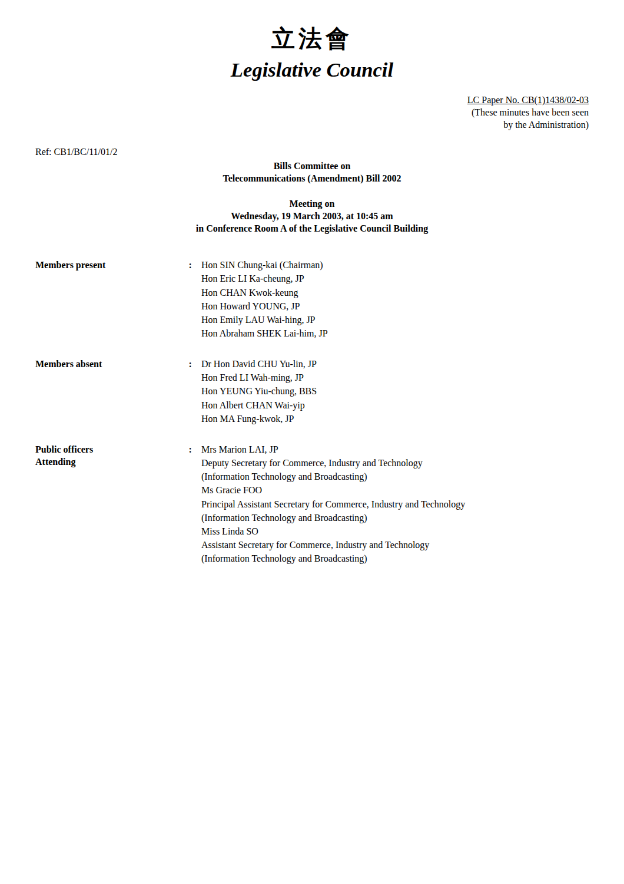立法會
Legislative Council
LC Paper No. CB(1)1438/02-03
(These minutes have been seen by the Administration)
Ref: CB1/BC/11/01/2
Bills Committee on Telecommunications (Amendment) Bill 2002
Meeting on Wednesday, 19 March 2003, at 10:45 am in Conference Room A of the Legislative Council Building
| Members present | : | Hon SIN Chung-kai (Chairman) Hon Eric LI Ka-cheung, JP Hon CHAN Kwok-keung Hon Howard YOUNG, JP Hon Emily LAU Wai-hing, JP Hon Abraham SHEK Lai-him, JP |
| Members absent | : | Dr Hon David CHU Yu-lin, JP Hon Fred LI Wah-ming, JP Hon YEUNG Yiu-chung, BBS Hon Albert CHAN Wai-yip Hon MA Fung-kwok, JP |
| Public officers Attending | : | Mrs Marion LAI, JP Deputy Secretary for Commerce, Industry and Technology (Information Technology and Broadcasting) Ms Gracie FOO Principal Assistant Secretary for Commerce, Industry and Technology (Information Technology and Broadcasting) Miss Linda SO Assistant Secretary for Commerce, Industry and Technology (Information Technology and Broadcasting) |